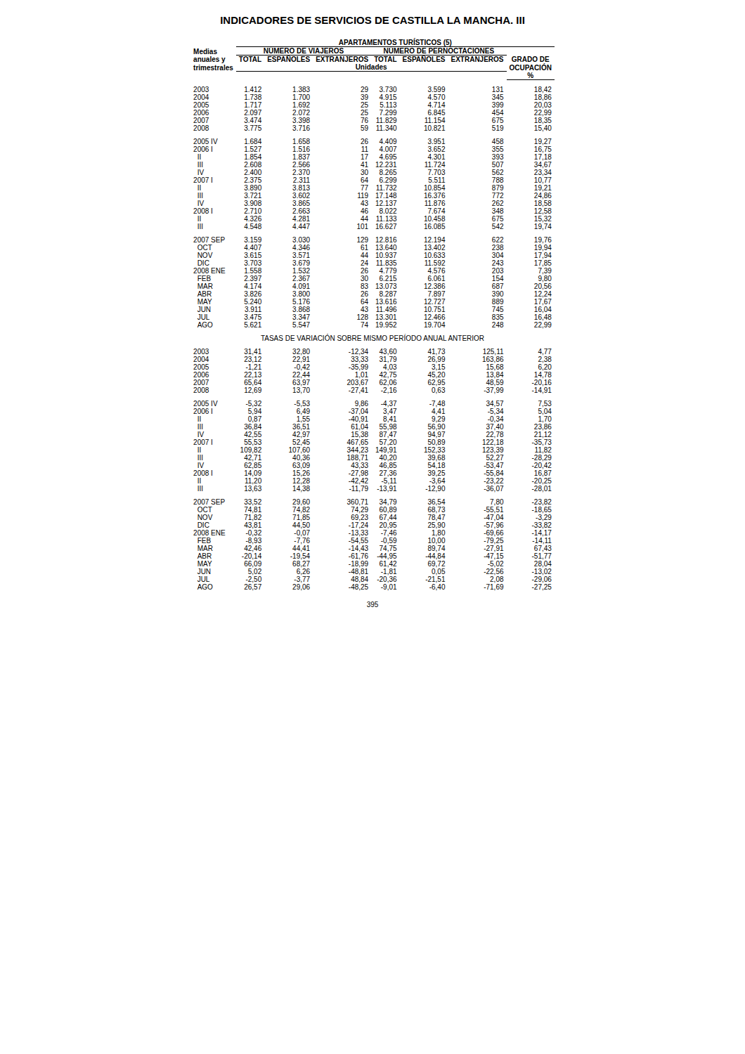INDICADORES DE SERVICIOS DE CASTILLA LA MANCHA. III
| Medias | APARTAMENTOS TURÍSTICOS (5) |
| --- | --- |
| NÚMERO DE VIAJEROS | NÚMERO DE PERNOCTACIONES | GRADO DE |
| anuales y | TOTAL | ESPAÑOLES | EXTRANJEROS | TOTAL | ESPAÑOLES | EXTRANJEROS |
| trimestrales | Unidades | OCUPACIÓN |
| | | % |
| 2003 | 1.412 | 1.383 | 29 | 3.730 | 3.599 | 131 | 18,42 |
| 2004 | 1.738 | 1.700 | 39 | 4.915 | 4.570 | 345 | 18,86 |
| 2005 | 1.717 | 1.692 | 25 | 5.113 | 4.714 | 399 | 20,03 |
| 2006 | 2.097 | 2.072 | 25 | 7.299 | 6.845 | 454 | 22,99 |
| 2007 | 3.474 | 3.398 | 76 | 11.829 | 11.154 | 675 | 18,35 |
| 2008 | 3.775 | 3.716 | 59 | 11.340 | 10.821 | 519 | 15,40 |
| 2005 IV | 1.684 | 1.658 | 26 | 4.409 | 3.951 | 458 | 19,27 |
| 2006 I | 1.527 | 1.516 | 11 | 4.007 | 3.652 | 355 | 16,75 |
| II | 1.854 | 1.837 | 17 | 4.695 | 4.301 | 393 | 17,18 |
| III | 2.608 | 2.566 | 41 | 12.231 | 11.724 | 507 | 34,67 |
| IV | 2.400 | 2.370 | 30 | 8.265 | 7.703 | 562 | 23,34 |
| 2007 I | 2.375 | 2.311 | 64 | 6.299 | 5.511 | 788 | 10,77 |
| II | 3.890 | 3.813 | 77 | 11.732 | 10.854 | 879 | 19,21 |
| III | 3.721 | 3.602 | 119 | 17.148 | 16.376 | 772 | 24,86 |
| IV | 3.908 | 3.865 | 43 | 12.137 | 11.876 | 262 | 18,58 |
| 2008 I | 2.710 | 2.663 | 46 | 8.022 | 7.674 | 348 | 12,58 |
| II | 4.326 | 4.281 | 44 | 11.133 | 10.458 | 675 | 15,32 |
| III | 4.548 | 4.447 | 101 | 16.627 | 16.085 | 542 | 19,74 |
| 2007 SEP | 3.159 | 3.030 | 129 | 12.816 | 12.194 | 622 | 19,76 |
| OCT | 4.407 | 4.346 | 61 | 13.640 | 13.402 | 238 | 19,94 |
| NOV | 3.615 | 3.571 | 44 | 10.937 | 10.633 | 304 | 17,94 |
| DIC | 3.703 | 3.679 | 24 | 11.835 | 11.592 | 243 | 17,85 |
| 2008 ENE | 1.558 | 1.532 | 26 | 4.779 | 4.576 | 203 | 7,39 |
| FEB | 2.397 | 2.367 | 30 | 6.215 | 6.061 | 154 | 9,80 |
| MAR | 4.174 | 4.091 | 83 | 13.073 | 12.386 | 687 | 20,56 |
| ABR | 3.826 | 3.800 | 26 | 8.287 | 7.897 | 390 | 12,24 |
| MAY | 5.240 | 5.176 | 64 | 13.616 | 12.727 | 889 | 17,67 |
| JUN | 3.911 | 3.868 | 43 | 11.496 | 10.751 | 745 | 16,04 |
| JUL | 3.475 | 3.347 | 128 | 13.301 | 12.466 | 835 | 16,48 |
| AGO | 5.621 | 5.547 | 74 | 19.952 | 19.704 | 248 | 22,99 |
| TASAS DE VARIACIÓN SOBRE MISMO PERÍODO ANUAL ANTERIOR |
| 2003 | 31,41 | 32,80 | -12,34 | 43,60 | 41,73 | 125,11 | 4,77 |
| 2004 | 23,12 | 22,91 | 33,33 | 31,79 | 26,99 | 163,86 | 2,38 |
| 2005 | -1,21 | -0,42 | -35,99 | 4,03 | 3,15 | 15,68 | 6,20 |
| 2006 | 22,13 | 22,44 | 1,01 | 42,75 | 45,20 | 13,84 | 14,78 |
| 2007 | 65,64 | 63,97 | 203,67 | 62,06 | 62,95 | 48,59 | -20,16 |
| 2008 | 12,69 | 13,70 | -27,41 | -2,16 | 0,63 | -37,99 | -14,91 |
| 2005 IV | -5,32 | -5,53 | 9,86 | -4,37 | -7,48 | 34,57 | 7,53 |
| 2006 I | 5,94 | 6,49 | -37,04 | 3,47 | 4,41 | -5,34 | 5,04 |
| II | 0,87 | 1,55 | -40,91 | 8,41 | 9,29 | -0,34 | 1,70 |
| III | 36,84 | 36,51 | 61,04 | 55,98 | 56,90 | 37,40 | 23,86 |
| IV | 42,55 | 42,97 | 15,38 | 87,47 | 94,97 | 22,78 | 21,12 |
| 2007 I | 55,53 | 52,45 | 467,65 | 57,20 | 50,89 | 122,18 | -35,73 |
| II | 109,82 | 107,60 | 344,23 | 149,91 | 152,33 | 123,39 | 11,82 |
| III | 42,71 | 40,36 | 188,71 | 40,20 | 39,68 | 52,27 | -28,29 |
| IV | 62,85 | 63,09 | 43,33 | 46,85 | 54,18 | -53,47 | -20,42 |
| 2008 I | 14,09 | 15,26 | -27,98 | 27,36 | 39,25 | -55,84 | 16,87 |
| II | 11,20 | 12,28 | -42,42 | -5,11 | -3,64 | -23,22 | -20,25 |
| III | 13,63 | 14,38 | -11,79 | -13,91 | -12,90 | -36,07 | -28,01 |
| 2007 SEP | 33,52 | 29,60 | 360,71 | 34,79 | 36,54 | 7,80 | -23,82 |
| OCT | 74,81 | 74,82 | 74,29 | 60,89 | 68,73 | -55,51 | -18,65 |
| NOV | 71,82 | 71,85 | 69,23 | 67,44 | 78,47 | -47,04 | -3,29 |
| DIC | 43,81 | 44,50 | -17,24 | 20,95 | 25,90 | -57,96 | -33,82 |
| 2008 ENE | -0,32 | -0,07 | -13,33 | -7,46 | 1,80 | -69,66 | -14,17 |
| FEB | -8,93 | -7,76 | -54,55 | -0,59 | 10,00 | -79,25 | -14,11 |
| MAR | 42,46 | 44,41 | -14,43 | 74,75 | 89,74 | -27,91 | 67,43 |
| ABR | -20,14 | -19,54 | -61,76 | -44,95 | -44,84 | -47,15 | -51,77 |
| MAY | 66,09 | 68,27 | -18,99 | 61,42 | 69,72 | -5,02 | 28,04 |
| JUN | 5,02 | 6,26 | -48,81 | -1,81 | 0,05 | -22,56 | -13,02 |
| JUL | -2,50 | -3,77 | 48,84 | -20,36 | -21,51 | 2,08 | -29,06 |
| AGO | 26,57 | 29,06 | -48,25 | -9,01 | -6,40 | -71,69 | -27,25 |
395